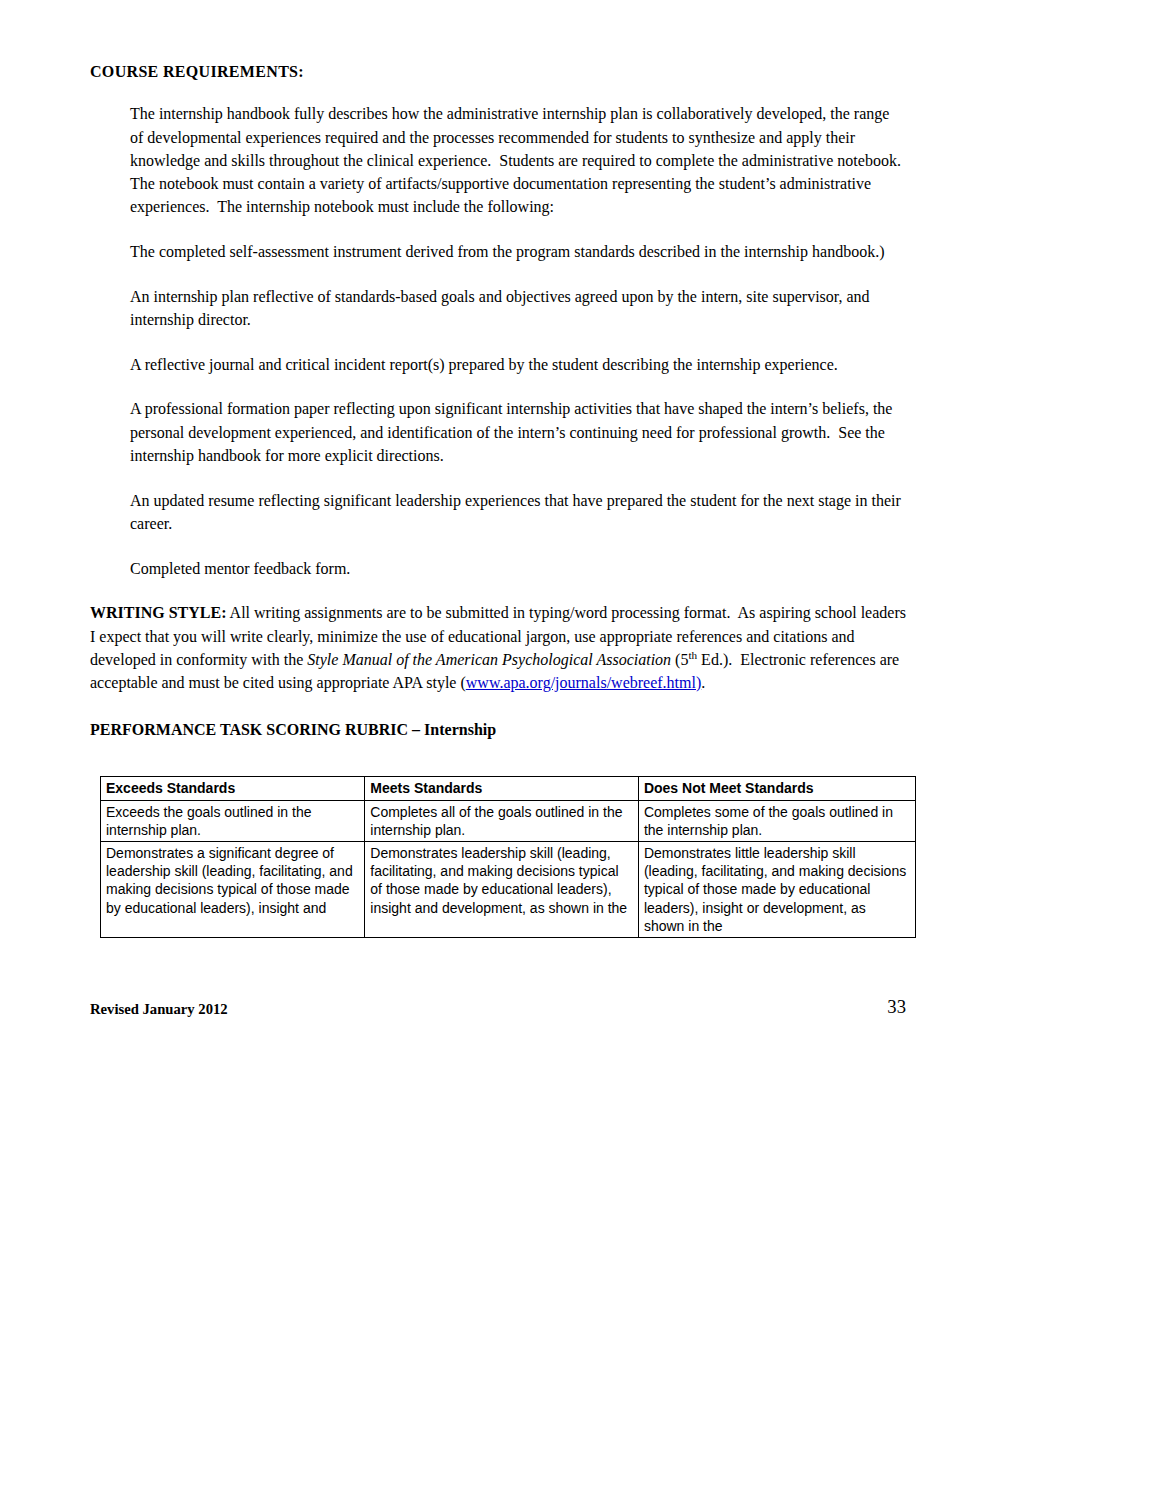COURSE REQUIREMENTS:
The internship handbook fully describes how the administrative internship plan is collaboratively developed, the range of developmental experiences required and the processes recommended for students to synthesize and apply their knowledge and skills throughout the clinical experience. Students are required to complete the administrative notebook. The notebook must contain a variety of artifacts/supportive documentation representing the student’s administrative experiences. The internship notebook must include the following:
The completed self-assessment instrument derived from the program standards described in the internship handbook.)
An internship plan reflective of standards-based goals and objectives agreed upon by the intern, site supervisor, and internship director.
A reflective journal and critical incident report(s) prepared by the student describing the internship experience.
A professional formation paper reflecting upon significant internship activities that have shaped the intern’s beliefs, the personal development experienced, and identification of the intern’s continuing need for professional growth. See the internship handbook for more explicit directions.
An updated resume reflecting significant leadership experiences that have prepared the student for the next stage in their career.
Completed mentor feedback form.
WRITING STYLE: All writing assignments are to be submitted in typing/word processing format. As aspiring school leaders I expect that you will write clearly, minimize the use of educational jargon, use appropriate references and citations and developed in conformity with the Style Manual of the American Psychological Association (5th Ed.). Electronic references are acceptable and must be cited using appropriate APA style (www.apa.org/journals/webreef.html).
PERFORMANCE TASK SCORING RUBRIC – Internship
| Exceeds Standards | Meets Standards | Does Not Meet Standards |
| --- | --- | --- |
| Exceeds the goals outlined in the internship plan. | Completes all of the goals outlined in the internship plan. | Completes some of the goals outlined in the internship plan. |
| Demonstrates a significant degree of leadership skill (leading, facilitating, and making decisions typical of those made by educational leaders), insight and | Demonstrates leadership skill (leading, facilitating, and making decisions typical of those made by educational leaders), insight and development, as shown in the | Demonstrates little leadership skill (leading, facilitating, and making decisions typical of those made by educational leaders), insight or development, as shown in the |
Revised January 2012 33